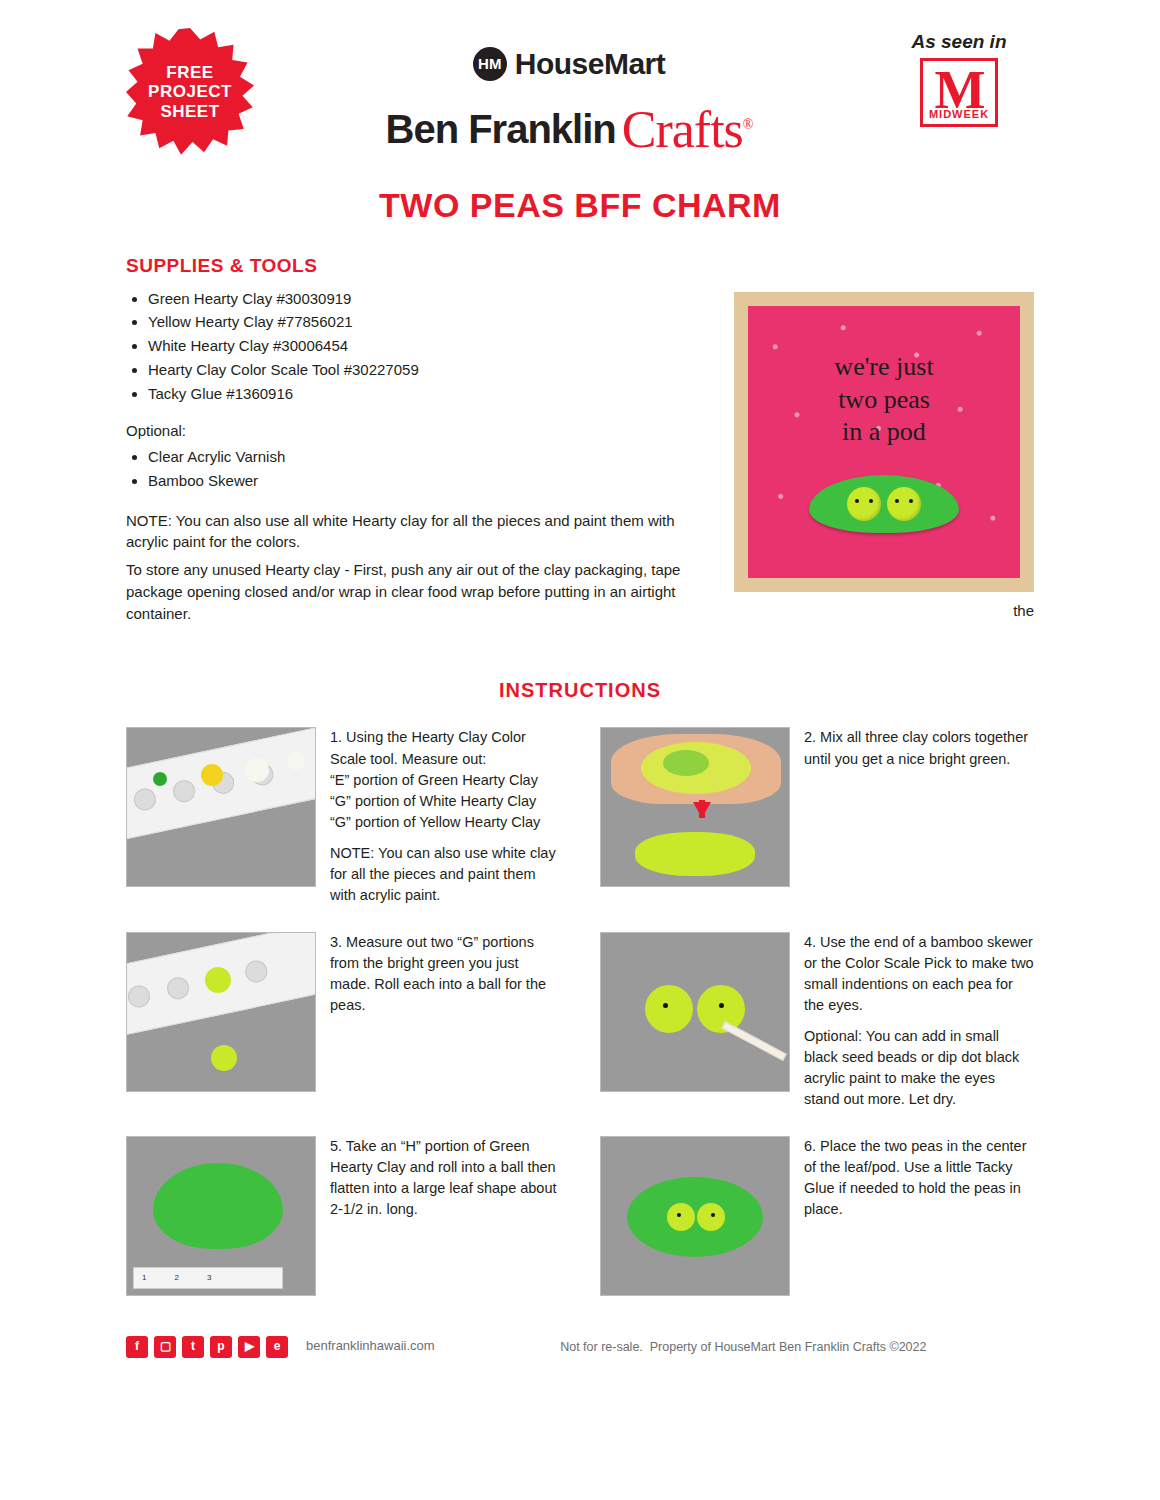FREE
PROJECT
SHEET
HMHouseMart
Ben FranklinCrafts®
As seen in
M
MIDWEEK
TWO PEAS BFF CHARM
SUPPLIES & TOOLS
Green Hearty Clay #30030919
Yellow Hearty Clay #77856021
White Hearty Clay #30006454
Hearty Clay Color Scale Tool #30227059
Tacky Glue #1360916
Optional:
Clear Acrylic Varnish
Bamboo Skewer
NOTE: You can also use all white Hearty clay for all the pieces and paint them with acrylic paint for the colors.
To store any unused Hearty clay - First, push any air out of the clay packaging, tape package opening closed and/or wrap in clear food wrap before putting in an airtight container.
we're just
two peas
in a pod
the
INSTRUCTIONS
1. Using the Hearty Clay Color Scale tool. Measure out:
“E” portion of Green Hearty Clay
“G” portion of White Hearty Clay
“G” portion of Yellow Hearty Clay
NOTE: You can also use white clay for all the pieces and paint them with acrylic paint.
2. Mix all three clay colors together until you get a nice bright green.
3. Measure out two “G” portions from the bright green you just made. Roll each into a ball for the peas.
4. Use the end of a bamboo skewer or the Color Scale Pick to make two small indentions on each pea for the eyes.
Optional: You can add in small black seed beads or dip dot black acrylic paint to make the eyes stand out more. Let dry.
123
5. Take an “H” portion of Green Hearty Clay and roll into a ball then flatten into a large leaf shape about 2-1/2 in. long.
6. Place the two peas in the center of the leaf/pod. Use a little Tacky Glue if needed to hold the peas in place.
f▢tp▶e
benfranklinhawaii.com
Not for re-sale. Property of HouseMart Ben Franklin Crafts ©2022